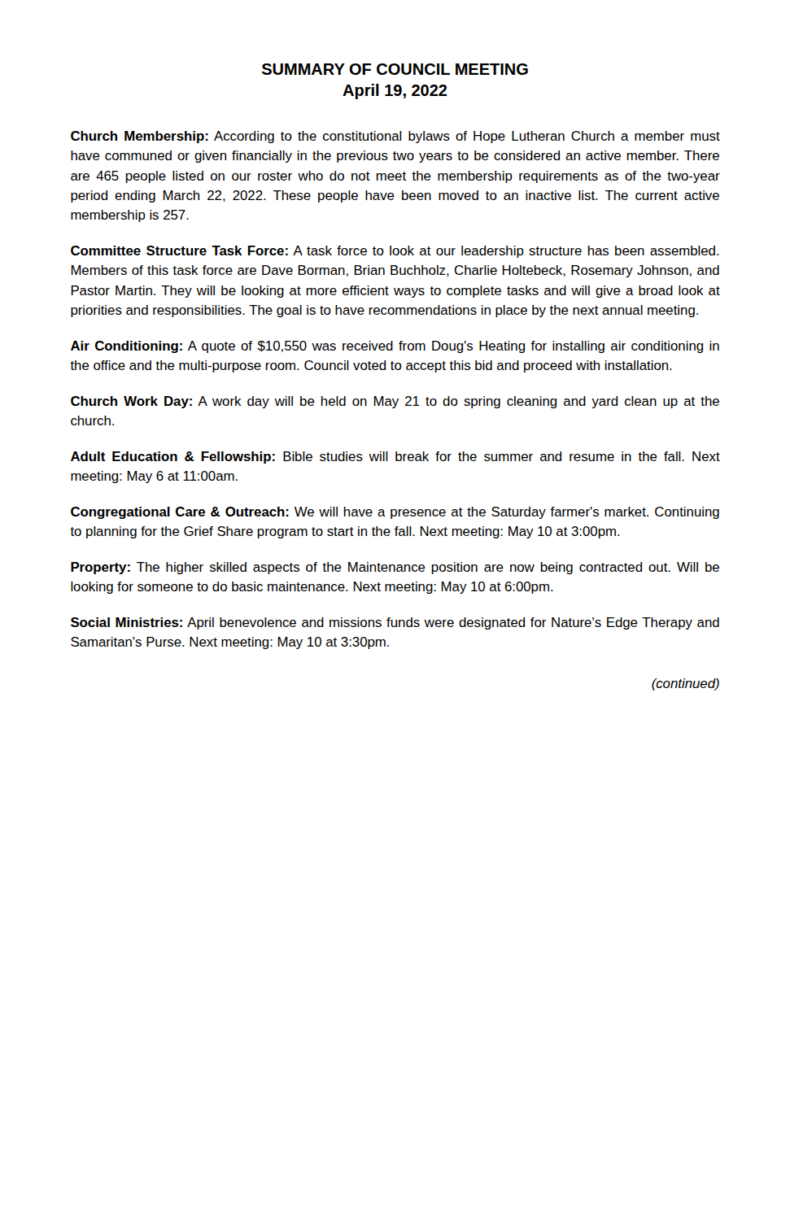SUMMARY OF COUNCIL MEETING
April 19, 2022
Church Membership: According to the constitutional bylaws of Hope Lutheran Church a member must have communed or given financially in the previous two years to be considered an active member. There are 465 people listed on our roster who do not meet the membership requirements as of the two-year period ending March 22, 2022. These people have been moved to an inactive list. The current active membership is 257.
Committee Structure Task Force: A task force to look at our leadership structure has been assembled. Members of this task force are Dave Borman, Brian Buchholz, Charlie Holtebeck, Rosemary Johnson, and Pastor Martin. They will be looking at more efficient ways to complete tasks and will give a broad look at priorities and responsibilities. The goal is to have recommendations in place by the next annual meeting.
Air Conditioning: A quote of $10,550 was received from Doug's Heating for installing air conditioning in the office and the multi-purpose room. Council voted to accept this bid and proceed with installation.
Church Work Day: A work day will be held on May 21 to do spring cleaning and yard clean up at the church.
Adult Education & Fellowship: Bible studies will break for the summer and resume in the fall. Next meeting: May 6 at 11:00am.
Congregational Care & Outreach: We will have a presence at the Saturday farmer's market. Continuing to planning for the Grief Share program to start in the fall. Next meeting: May 10 at 3:00pm.
Property: The higher skilled aspects of the Maintenance position are now being contracted out. Will be looking for someone to do basic maintenance. Next meeting: May 10 at 6:00pm.
Social Ministries: April benevolence and missions funds were designated for Nature's Edge Therapy and Samaritan's Purse. Next meeting: May 10 at 3:30pm.
(continued)